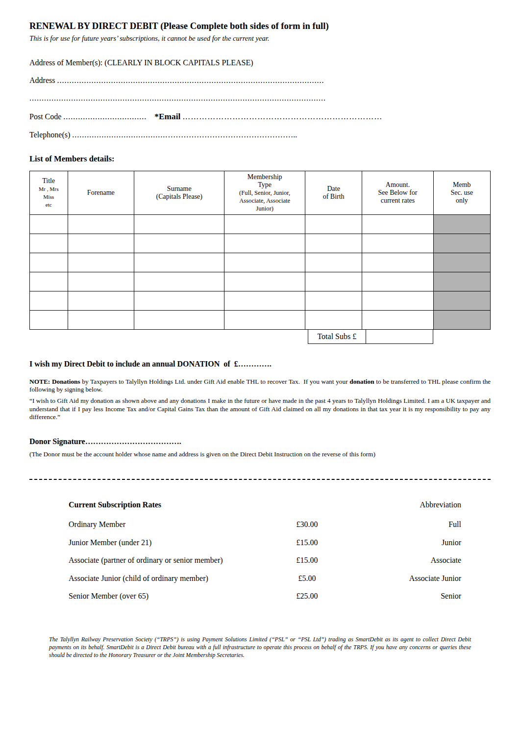RENEWAL BY DIRECT DEBIT (Please Complete both sides of form in full)
This is for use for future years’ subscriptions, it cannot be used for the current year.
Address of Member(s): (CLEARLY IN BLOCK CAPITALS PLEASE)
Address .............................................................................................................
.........................................................................................................................
Post Code .................................. *Email ………………………………………………………………
Telephone(s) .......................................…………………………………………..
List of Members details:
| Title Mr , Mrs Miss etc | Forename | Surname (Capitals Please) | Membership Type (Full, Senior, Junior, Associate, Associate Junior) | Date of Birth | Amount. See Below for current rates | Memb Sec. use only |
| --- | --- | --- | --- | --- | --- | --- |
| | Total Subs £ | | |
I wish my Direct Debit to include an annual DONATION of £………….
NOTE: Donations by Taxpayers to Talyllyn Holdings Ltd. under Gift Aid enable THL to recover Tax. If you want your donation to be transferred to THL please confirm the following by signing below.
“I wish to Gift Aid my donation as shown above and any donations I make in the future or have made in the past 4 years to Talyllyn Holdings Limited. I am a UK taxpayer and understand that if I pay less Income Tax and/or Capital Gains Tax than the amount of Gift Aid claimed on all my donations in that tax year it is my responsibility to pay any difference.”
Donor Signature……………………………….
(The Donor must be the account holder whose name and address is given on the Direct Debit Instruction on the reverse of this form)
Current Subscription Rates Abbreviation
Ordinary Member £30.00 Full
Junior Member (under 21) £15.00 Junior
Associate (partner of ordinary or senior member) £15.00 Associate
Associate Junior (child of ordinary member) £5.00 Associate Junior
Senior Member (over 65) £25.00 Senior
The Talyllyn Railway Preservation Society (“TRPS”) is using Payment Solutions Limited (“PSL” or “PSL Ltd”) trading as SmartDebit as its agent to collect Direct Debit payments on its behalf. SmartDebit is a Direct Debit bureau with a full infrastructure to operate this process on behalf of the TRPS. If you have any concerns or queries these should be directed to the Honorary Treasurer or the Joint Membership Secretaries.